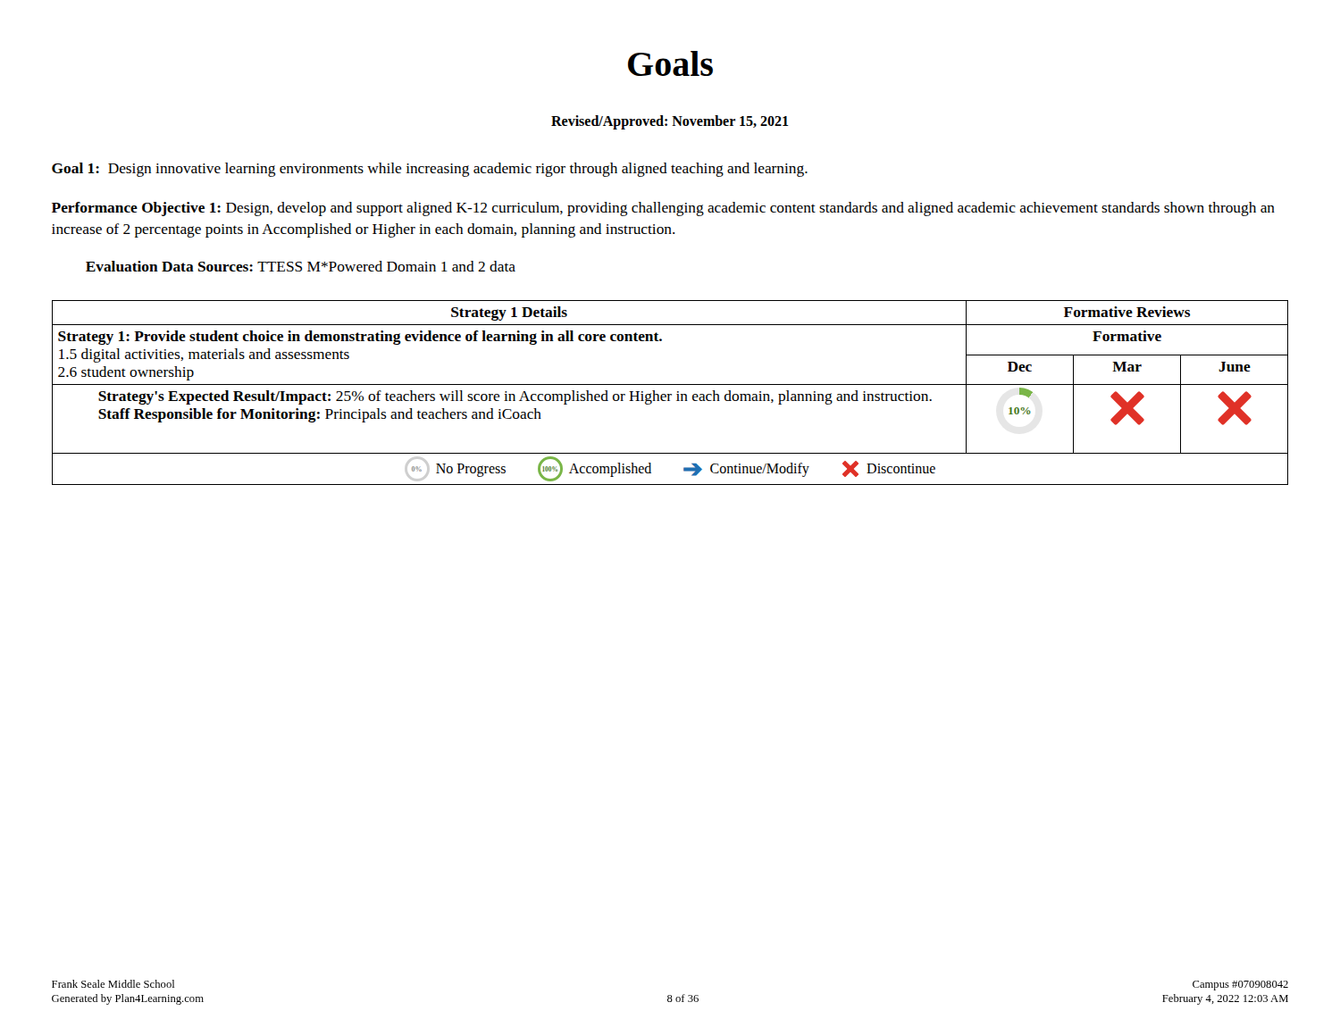Goals
Revised/Approved: November 15, 2021
Goal 1: Design innovative learning environments while increasing academic rigor through aligned teaching and learning.
Performance Objective 1: Design, develop and support aligned K-12 curriculum, providing challenging academic content standards and aligned academic achievement standards shown through an increase of 2 percentage points in Accomplished or Higher in each domain, planning and instruction.
Evaluation Data Sources: TTESS M*Powered Domain 1 and 2 data
| Strategy 1 Details | Formative Reviews |
| Strategy 1: Provide student choice in demonstrating evidence of learning in all core content. 1.5 digital activities, materials and assessments 2.6 student ownership | Formative |
| Dec | Mar | June |
| Strategy's Expected Result/Impact: 25% of teachers will score in Accomplished or Higher in each domain, planning and instruction. Staff Responsible for Monitoring: Principals and teachers and iCoach | 10% | | |
| 0% No Progress 100% Accomplished ➔ Continue/Modify Discontinue |
Frank Seale Middle School
Generated by Plan4Learning.com
8 of 36
Campus #070908042
February 4, 2022 12:03 AM